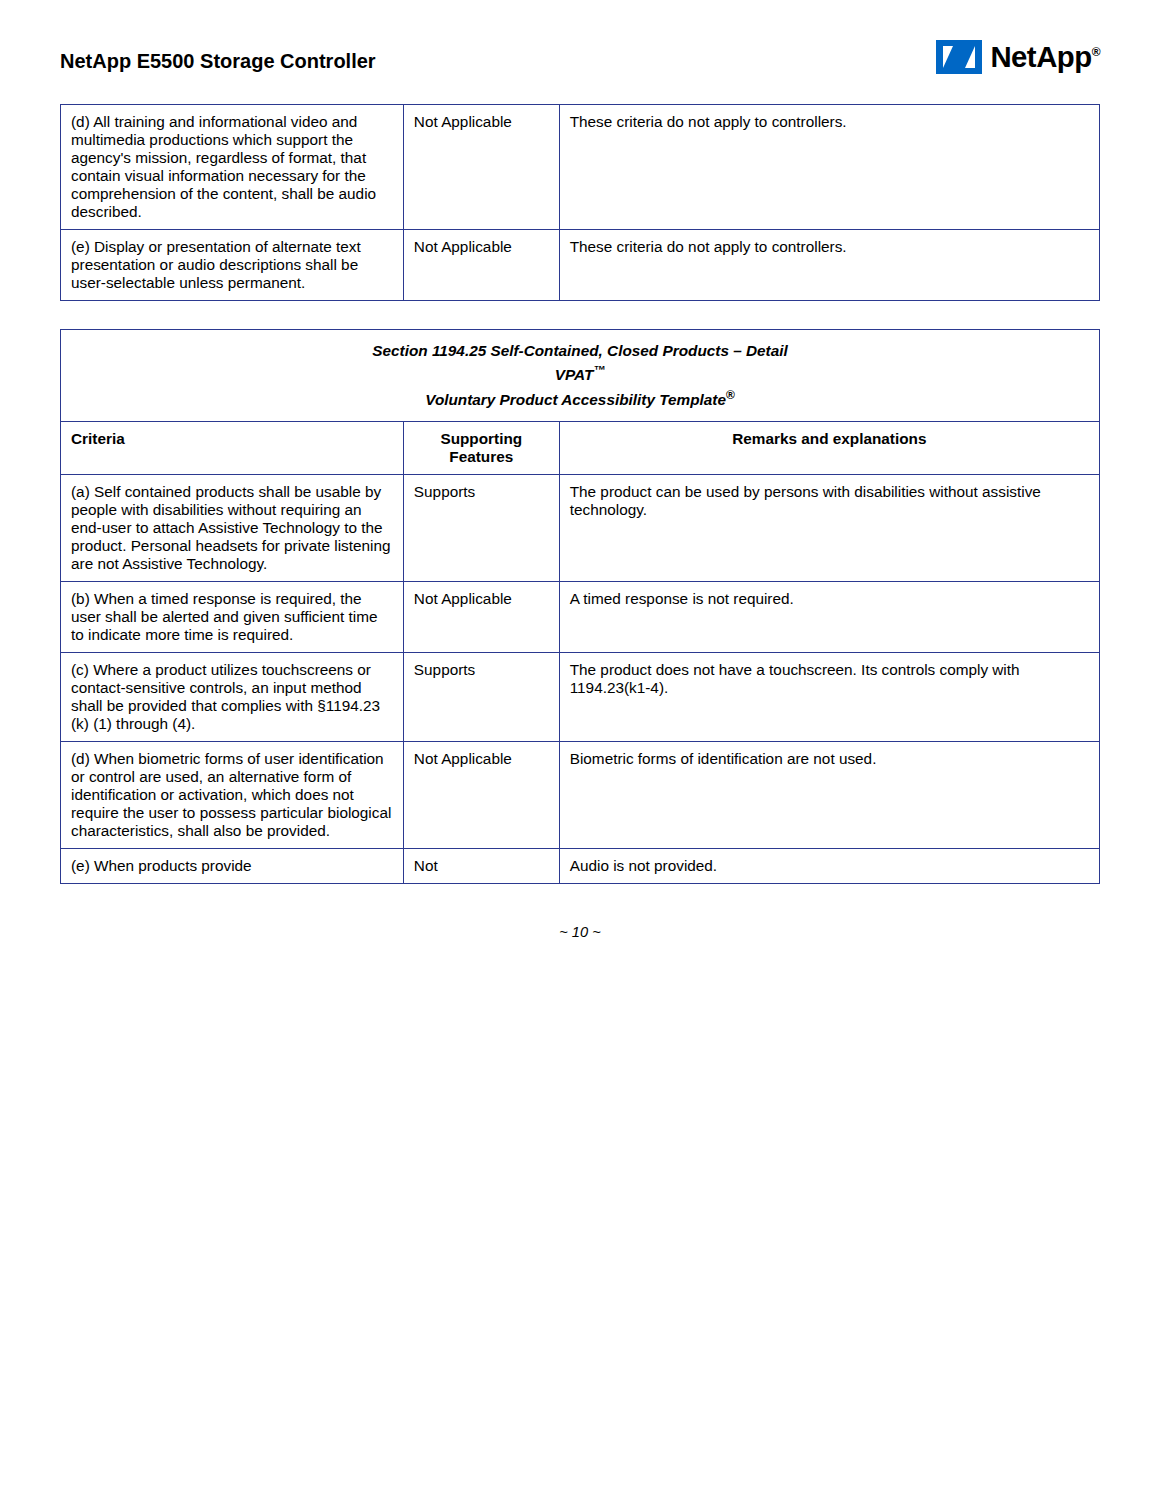NetApp E5500 Storage Controller
NetApp®
| (d) All training and informational video and multimedia productions which support the agency's mission, regardless of format, that contain visual information necessary for the comprehension of the content, shall be audio described. | Not Applicable | These criteria do not apply to controllers. |
| (e) Display or presentation of alternate text presentation or audio descriptions shall be user-selectable unless permanent. | Not Applicable | These criteria do not apply to controllers. |
| Section 1194.25 Self-Contained, Closed Products – Detail VPAT ™ Voluntary Product Accessibility Template ® |
| Criteria | Supporting Features | Remarks and explanations |
| (a) Self contained products shall be usable by people with disabilities without requiring an end-user to attach Assistive Technology to the product. Personal headsets for private listening are not Assistive Technology. | Supports | The product can be used by persons with disabilities without assistive technology. |
| (b) When a timed response is required, the user shall be alerted and given sufficient time to indicate more time is required. | Not Applicable | A timed response is not required. |
| (c) Where a product utilizes touchscreens or contact-sensitive controls, an input method shall be provided that complies with §1194.23 (k) (1) through (4). | Supports | The product does not have a touchscreen. Its controls comply with 1194.23(k1-4). |
| (d) When biometric forms of user identification or control are used, an alternative form of identification or activation, which does not require the user to possess particular biological characteristics, shall also be provided. | Not Applicable | Biometric forms of identification are not used. |
| (e) When products provide | Not | Audio is not provided. |
~ 10 ~